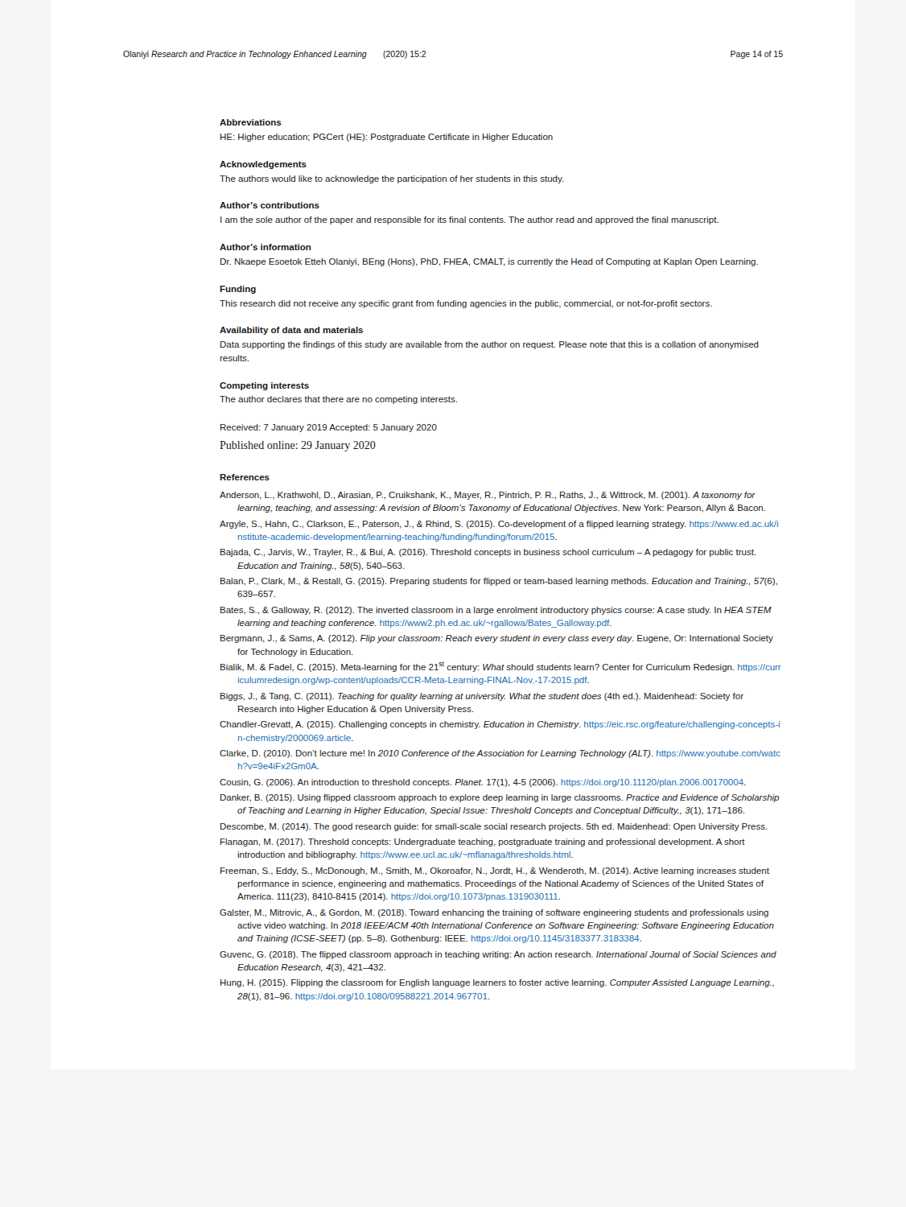Olaniyi Research and Practice in Technology Enhanced Learning (2020) 15:2
Page 14 of 15
Abbreviations
HE: Higher education; PGCert (HE): Postgraduate Certificate in Higher Education
Acknowledgements
The authors would like to acknowledge the participation of her students in this study.
Author’s contributions
I am the sole author of the paper and responsible for its final contents. The author read and approved the final manuscript.
Author’s information
Dr. Nkaepe Esoetok Etteh Olaniyi, BEng (Hons), PhD, FHEA, CMALT, is currently the Head of Computing at Kaplan Open Learning.
Funding
This research did not receive any specific grant from funding agencies in the public, commercial, or not-for-profit sectors.
Availability of data and materials
Data supporting the findings of this study are available from the author on request. Please note that this is a collation of anonymised results.
Competing interests
The author declares that there are no competing interests.
Received: 7 January 2019 Accepted: 5 January 2020
Published online: 29 January 2020
References
Anderson, L., Krathwohl, D., Airasian, P., Cruikshank, K., Mayer, R., Pintrich, P. R., Raths, J., & Wittrock, M. (2001). A taxonomy for learning, teaching, and assessing: A revision of Bloom’s Taxonomy of Educational Objectives. New York: Pearson, Allyn & Bacon.
Argyle, S., Hahn, C., Clarkson, E., Paterson, J., & Rhind, S. (2015). Co-development of a flipped learning strategy. https://www.ed.ac.uk/institute-academic-development/learning-teaching/funding/funding/forum/2015.
Bajada, C., Jarvis, W., Trayler, R., & Bui, A. (2016). Threshold concepts in business school curriculum – A pedagogy for public trust. Education and Training., 58(5), 540–563.
Balan, P., Clark, M., & Restall, G. (2015). Preparing students for flipped or team-based learning methods. Education and Training., 57(6), 639–657.
Bates, S., & Galloway, R. (2012). The inverted classroom in a large enrolment introductory physics course: A case study. In HEA STEM learning and teaching conference. https://www2.ph.ed.ac.uk/~rgallowa/Bates_Galloway.pdf.
Bergmann, J., & Sams, A. (2012). Flip your classroom: Reach every student in every class every day. Eugene, Or: International Society for Technology in Education.
Bialik, M. & Fadel, C. (2015). Meta-learning for the 21st century: What should students learn? Center for Curriculum Redesign. https://curriculumredesign.org/wp-content/uploads/CCR-Meta-Learning-FINAL-Nov.-17-2015.pdf.
Biggs, J., & Tang, C. (2011). Teaching for quality learning at university. What the student does (4th ed.). Maidenhead: Society for Research into Higher Education & Open University Press.
Chandler-Grevatt, A. (2015). Challenging concepts in chemistry. Education in Chemistry. https://eic.rsc.org/feature/challenging-concepts-in-chemistry/2000069.article.
Clarke, D. (2010). Don’t lecture me! In 2010 Conference of the Association for Learning Technology (ALT). https://www.youtube.com/watch?v=9e4iFx2Gm0A.
Cousin, G. (2006). An introduction to threshold concepts. Planet. 17(1), 4-5 (2006). https://doi.org/10.11120/plan.2006.00170004.
Danker, B. (2015). Using flipped classroom approach to explore deep learning in large classrooms. Practice and Evidence of Scholarship of Teaching and Learning in Higher Education, Special Issue: Threshold Concepts and Conceptual Difficulty., 3(1), 171–186.
Descombe, M. (2014). The good research guide: for small-scale social research projects. 5th ed. Maidenhead: Open University Press.
Flanagan, M. (2017). Threshold concepts: Undergraduate teaching, postgraduate training and professional development. A short introduction and bibliography. https://www.ee.ucl.ac.uk/~mflanaga/thresholds.html.
Freeman, S., Eddy, S., McDonough, M., Smith, M., Okoroafor, N., Jordt, H., & Wenderoth, M. (2014). Active learning increases student performance in science, engineering and mathematics. Proceedings of the National Academy of Sciences of the United States of America. 111(23), 8410-8415 (2014). https://doi.org/10.1073/pnas.1319030111.
Galster, M., Mitrovic, A., & Gordon, M. (2018). Toward enhancing the training of software engineering students and professionals using active video watching. In 2018 IEEE/ACM 40th International Conference on Software Engineering: Software Engineering Education and Training (ICSE-SEET) (pp. 5–8). Gothenburg: IEEE. https://doi.org/10.1145/3183377.3183384.
Guvenc, G. (2018). The flipped classroom approach in teaching writing: An action research. International Journal of Social Sciences and Education Research, 4(3), 421–432.
Hung, H. (2015). Flipping the classroom for English language learners to foster active learning. Computer Assisted Language Learning., 28(1), 81–96. https://doi.org/10.1080/09588221.2014.967701.